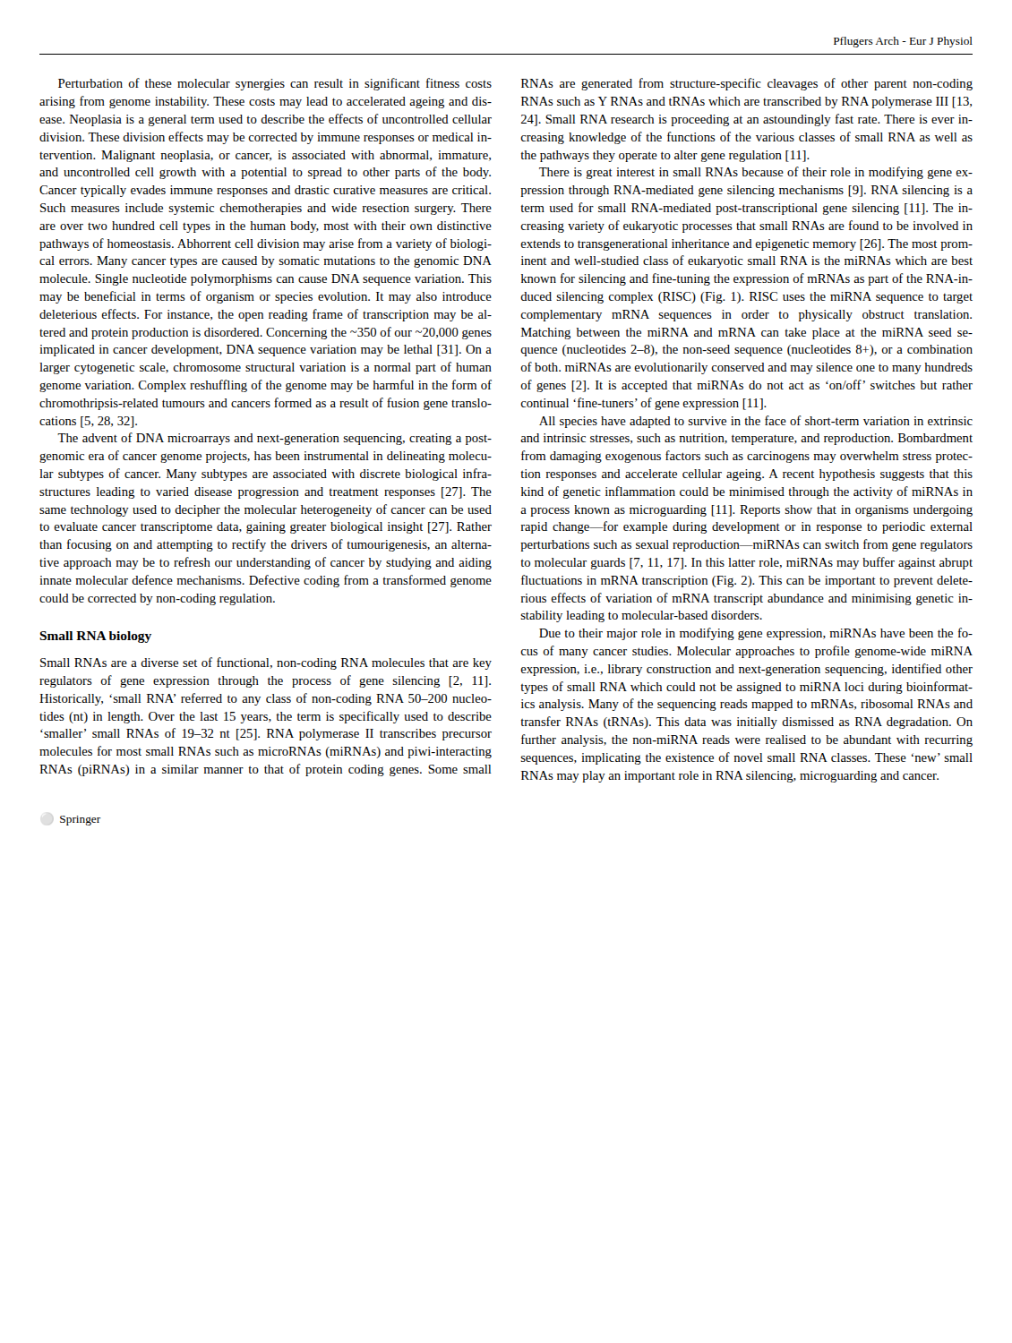Pflugers Arch - Eur J Physiol
Perturbation of these molecular synergies can result in significant fitness costs arising from genome instability. These costs may lead to accelerated ageing and disease. Neoplasia is a general term used to describe the effects of uncontrolled cellular division. These division effects may be corrected by immune responses or medical intervention. Malignant neoplasia, or cancer, is associated with abnormal, immature, and uncontrolled cell growth with a potential to spread to other parts of the body. Cancer typically evades immune responses and drastic curative measures are critical. Such measures include systemic chemotherapies and wide resection surgery. There are over two hundred cell types in the human body, most with their own distinctive pathways of homeostasis. Abhorrent cell division may arise from a variety of biological errors. Many cancer types are caused by somatic mutations to the genomic DNA molecule. Single nucleotide polymorphisms can cause DNA sequence variation. This may be beneficial in terms of organism or species evolution. It may also introduce deleterious effects. For instance, the open reading frame of transcription may be altered and protein production is disordered. Concerning the ~350 of our ~20,000 genes implicated in cancer development, DNA sequence variation may be lethal [31]. On a larger cytogenetic scale, chromosome structural variation is a normal part of human genome variation. Complex reshuffling of the genome may be harmful in the form of chromothripsis-related tumours and cancers formed as a result of fusion gene translocations [5, 28, 32].
The advent of DNA microarrays and next-generation sequencing, creating a post-genomic era of cancer genome projects, has been instrumental in delineating molecular subtypes of cancer. Many subtypes are associated with discrete biological infrastructures leading to varied disease progression and treatment responses [27]. The same technology used to decipher the molecular heterogeneity of cancer can be used to evaluate cancer transcriptome data, gaining greater biological insight [27]. Rather than focusing on and attempting to rectify the drivers of tumourigenesis, an alternative approach may be to refresh our understanding of cancer by studying and aiding innate molecular defence mechanisms. Defective coding from a transformed genome could be corrected by non-coding regulation.
Small RNA biology
Small RNAs are a diverse set of functional, non-coding RNA molecules that are key regulators of gene expression through the process of gene silencing [2, 11]. Historically, ‘small RNA’ referred to any class of non-coding RNA 50–200 nucleotides (nt) in length. Over the last 15 years, the term is specifically used to describe ‘smaller’ small RNAs of 19–32 nt [25]. RNA polymerase II transcribes precursor molecules for most small RNAs such as microRNAs (miRNAs) and piwi-interacting RNAs (piRNAs) in a similar manner to that of protein coding genes. Some small RNAs are generated from structure-specific cleavages of other parent non-coding RNAs such as Y RNAs and tRNAs which are transcribed by RNA polymerase III [13, 24]. Small RNA research is proceeding at an astoundingly fast rate. There is ever increasing knowledge of the functions of the various classes of small RNA as well as the pathways they operate to alter gene regulation [11].
There is great interest in small RNAs because of their role in modifying gene expression through RNA-mediated gene silencing mechanisms [9]. RNA silencing is a term used for small RNA-mediated post-transcriptional gene silencing [11]. The increasing variety of eukaryotic processes that small RNAs are found to be involved in extends to transgenerational inheritance and epigenetic memory [26]. The most prominent and well-studied class of eukaryotic small RNA is the miRNAs which are best known for silencing and fine-tuning the expression of mRNAs as part of the RNA-induced silencing complex (RISC) (Fig. 1). RISC uses the miRNA sequence to target complementary mRNA sequences in order to physically obstruct translation. Matching between the miRNA and mRNA can take place at the miRNA seed sequence (nucleotides 2–8), the non-seed sequence (nucleotides 8+), or a combination of both. miRNAs are evolutionarily conserved and may silence one to many hundreds of genes [2]. It is accepted that miRNAs do not act as ‘on/off’ switches but rather continual ‘fine-tuners’ of gene expression [11].
All species have adapted to survive in the face of short-term variation in extrinsic and intrinsic stresses, such as nutrition, temperature, and reproduction. Bombardment from damaging exogenous factors such as carcinogens may overwhelm stress protection responses and accelerate cellular ageing. A recent hypothesis suggests that this kind of genetic inflammation could be minimised through the activity of miRNAs in a process known as microguarding [11]. Reports show that in organisms undergoing rapid change—for example during development or in response to periodic external perturbations such as sexual reproduction—miRNAs can switch from gene regulators to molecular guards [7, 11, 17]. In this latter role, miRNAs may buffer against abrupt fluctuations in mRNA transcription (Fig. 2). This can be important to prevent deleterious effects of variation of mRNA transcript abundance and minimising genetic instability leading to molecular-based disorders.
Due to their major role in modifying gene expression, miRNAs have been the focus of many cancer studies. Molecular approaches to profile genome-wide miRNA expression, i.e., library construction and next-generation sequencing, identified other types of small RNA which could not be assigned to miRNA loci during bioinformatics analysis. Many of the sequencing reads mapped to mRNAs, ribosomal RNAs and transfer RNAs (tRNAs). This data was initially dismissed as RNA degradation. On further analysis, the non-miRNA reads were realised to be abundant with recurring sequences, implicating the existence of novel small RNA classes. These ‘new’ small RNAs may play an important role in RNA silencing, microguarding and cancer.
⚪Springer